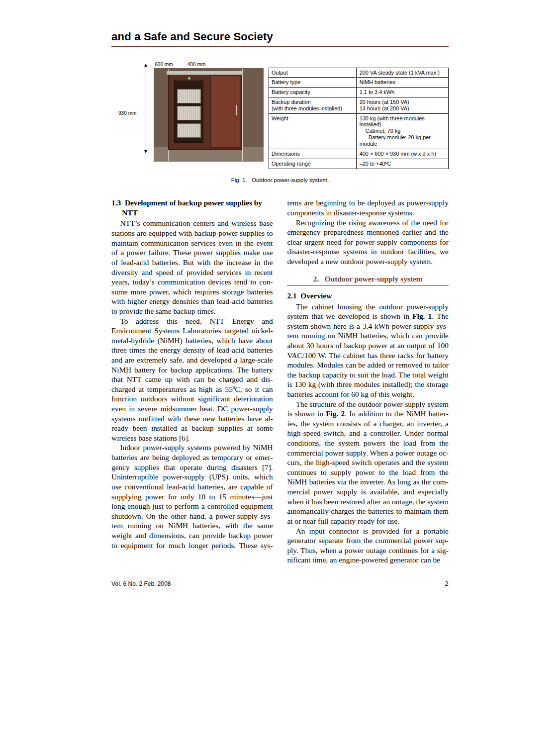and a Safe and Secure Society
930 mm
600 mm 400 mm
| Output | 200 VA steady state (1 kVA max.) |
| Battery type | NiMH batteries |
| Battery capacity | 1.1 to 3.4 kWh |
| Backup duration (with three modules installed) | 20 hours (at 150 VA) 14 hours (at 200 VA) |
| Weight | 130 kg (with three modules installed) Cabinet: 70 kg Battery module: 20 kg per module |
| Dimensions | 400 × 600 × 930 mm (w x d x h) |
| Operating range | –20 to +40ºC |
Fig. 1. Outdoor power-supply system.
1.3 Development of backup power supplies by
NTT
NTT’s communication centers and wireless base stations are equipped with backup power supplies to maintain communication services even in the event of a power failure. These power supplies make use of lead-acid batteries. But with the increase in the diversity and speed of provided services in recent years, today’s communication devices tend to consume more power, which requires storage batteries with higher energy densities than lead-acid batteries to provide the same backup times.
To address this need, NTT Energy and Environment Systems Laboratories targeted nickel-metal-hydride (NiMH) batteries, which have about three times the energy density of lead-acid batteries and are extremely safe, and developed a large-scale NiMH battery for backup applications. The battery that NTT came up with can be charged and discharged at temperatures as high as 55ºC, so it can function outdoors without significant deterioration even in severe midsummer heat. DC power-supply systems outfitted with these new batteries have already been installed as backup supplies at some wireless base stations [6].
Indoor power-supply systems powered by NiMH batteries are being deployed as temporary or emergency supplies that operate during disasters [7]. Uninterruptible power-supply (UPS) units, which use conventional lead-acid batteries, are capable of supplying power for only 10 to 15 minutes—just long enough just to perform a controlled equipment shutdown. On the other hand, a power-supply system running on NiMH batteries, with the same weight and dimensions, can provide backup power to equipment for much longer periods. These systems are beginning to be deployed as power-supply components in disaster-response systems.
Recognizing the rising awareness of the need for emergency preparedness mentioned earlier and the clear urgent need for power-supply components for disaster-response systems in outdoor facilities, we developed a new outdoor power-supply system.
2. Outdoor power-supply system
2.1 Overview
The cabinet housing the outdoor power-supply system that we developed is shown in Fig. 1. The system shown here is a 3.4-kWh power-supply system running on NiMH batteries, which can provide about 30 hours of backup power at an output of 100 VAC/100 W. The cabinet has three racks for battery modules. Modules can be added or removed to tailor the backup capacity to suit the load. The total weight is 130 kg (with three modules installed); the storage batteries account for 60 kg of this weight.
The structure of the outdoor power-supply system is shown in Fig. 2. In addition to the NiMH batteries, the system consists of a charger, an inverter, a high-speed switch, and a controller. Under normal conditions, the system powers the load from the commercial power supply. When a power outage occurs, the high-speed switch operates and the system continues to supply power to the load from the NiMH batteries via the inverter. As long as the commercial power supply is available, and especially when it has been restored after an outage, the system automatically charges the batteries to maintain them at or near full capacity ready for use.
An input connector is provided for a portable generator separate from the commercial power supply. Thus, when a power outage continues for a significant time, an engine-powered generator can be
Vol. 6 No. 2 Feb. 2008
2